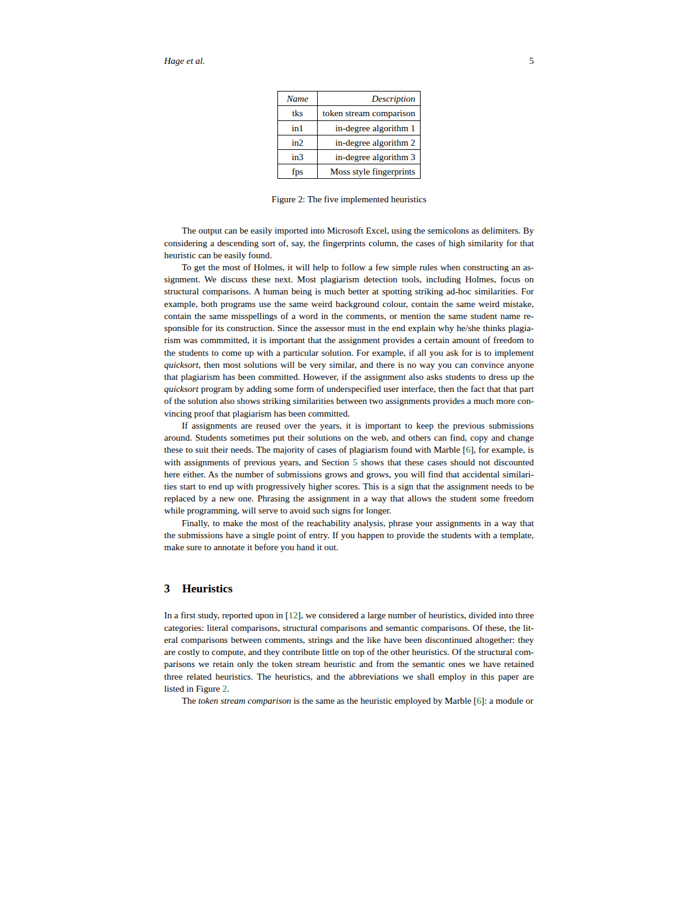Hage et al. 5
| Name | Description |
| --- | --- |
| tks | token stream comparison |
| in1 | in-degree algorithm 1 |
| in2 | in-degree algorithm 2 |
| in3 | in-degree algorithm 3 |
| fps | Moss style fingerprints |
Figure 2: The five implemented heuristics
The output can be easily imported into Microsoft Excel, using the semicolons as delimiters. By considering a descending sort of, say, the fingerprints column, the cases of high similarity for that heuristic can be easily found.
To get the most of Holmes, it will help to follow a few simple rules when constructing an assignment. We discuss these next. Most plagiarism detection tools, including Holmes, focus on structural comparisons. A human being is much better at spotting striking ad-hoc similarities. For example, both programs use the same weird background colour, contain the same weird mistake, contain the same misspellings of a word in the comments, or mention the same student name responsible for its construction. Since the assessor must in the end explain why he/she thinks plagiarism was commmitted, it is important that the assignment provides a certain amount of freedom to the students to come up with a particular solution. For example, if all you ask for is to implement quicksort, then most solutions will be very similar, and there is no way you can convince anyone that plagiarism has been committed. However, if the assignment also asks students to dress up the quicksort program by adding some form of underspecified user interface, then the fact that that part of the solution also shows striking similarities between two assignments provides a much more convincing proof that plagiarism has been committed.
If assignments are reused over the years, it is important to keep the previous submissions around. Students sometimes put their solutions on the web, and others can find, copy and change these to suit their needs. The majority of cases of plagiarism found with Marble [6], for example, is with assignments of previous years, and Section 5 shows that these cases should not discounted here either. As the number of submissions grows and grows, you will find that accidental similarities start to end up with progressively higher scores. This is a sign that the assignment needs to be replaced by a new one. Phrasing the assignment in a way that allows the student some freedom while programming, will serve to avoid such signs for longer.
Finally, to make the most of the reachability analysis, phrase your assignments in a way that the submissions have a single point of entry. If you happen to provide the students with a template, make sure to annotate it before you hand it out.
3 Heuristics
In a first study, reported upon in [12], we considered a large number of heuristics, divided into three categories: literal comparisons, structural comparisons and semantic comparisons. Of these, the literal comparisons between comments, strings and the like have been discontinued altogether: they are costly to compute, and they contribute little on top of the other heuristics. Of the structural comparisons we retain only the token stream heuristic and from the semantic ones we have retained three related heuristics. The heuristics, and the abbreviations we shall employ in this paper are listed in Figure 2.
The token stream comparison is the same as the heuristic employed by Marble [6]: a module or